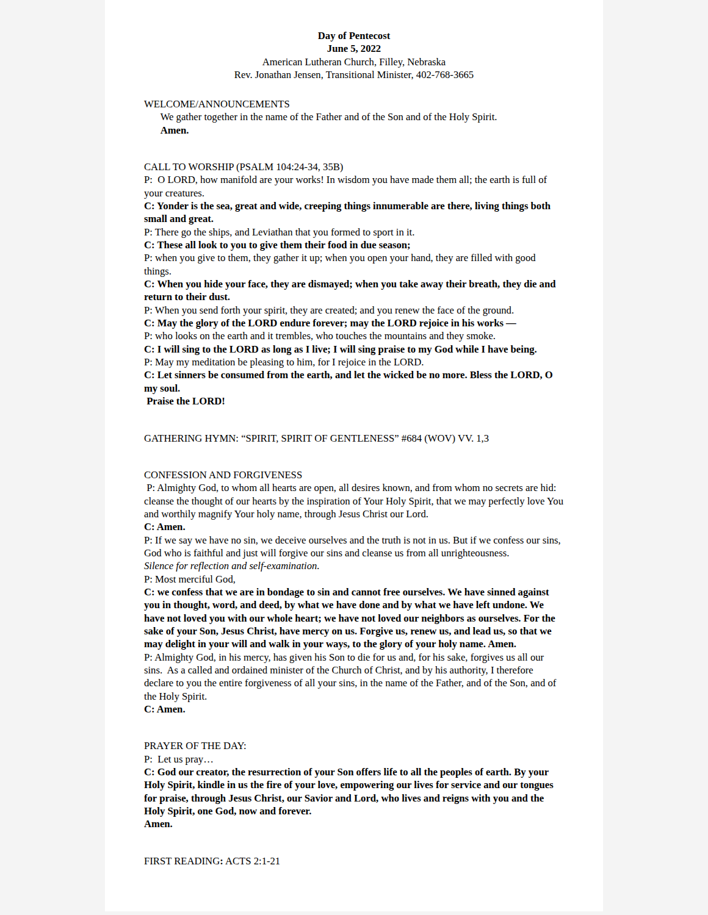Day of Pentecost June 5, 2022 American Lutheran Church, Filley, Nebraska Rev. Jonathan Jensen, Transitional Minister, 402-768-3665
Welcome/Announcements
We gather together in the name of the Father and of the Son and of the Holy Spirit.
Amen.
Call to Worship (Psalm 104:24-34, 35b)
P: O LORD, how manifold are your works! In wisdom you have made them all; the earth is full of your creatures.
C: Yonder is the sea, great and wide, creeping things innumerable are there, living things both small and great.
P: There go the ships, and Leviathan that you formed to sport in it.
C: These all look to you to give them their food in due season;
P: when you give to them, they gather it up; when you open your hand, they are filled with good things.
C: When you hide your face, they are dismayed; when you take away their breath, they die and return to their dust.
P: When you send forth your spirit, they are created; and you renew the face of the ground.
C: May the glory of the LORD endure forever; may the LORD rejoice in his works —
P: who looks on the earth and it trembles, who touches the mountains and they smoke.
C: I will sing to the LORD as long as I live; I will sing praise to my God while I have being.
P: May my meditation be pleasing to him, for I rejoice in the LORD.
C: Let sinners be consumed from the earth, and let the wicked be no more. Bless the LORD, O my soul.
Praise the LORD!
Gathering Hymn: “Spirit, Spirit of Gentleness” #684 (WOV) vv. 1,3
Confession and Forgiveness
P: Almighty God, to whom all hearts are open, all desires known, and from whom no secrets are hid: cleanse the thought of our hearts by the inspiration of Your Holy Spirit, that we may perfectly love You and worthily magnify Your holy name, through Jesus Christ our Lord.
C: Amen.
P: If we say we have no sin, we deceive ourselves and the truth is not in us. But if we confess our sins, God who is faithful and just will forgive our sins and cleanse us from all unrighteousness.
Silence for reflection and self-examination.
P: Most merciful God,
C: we confess that we are in bondage to sin and cannot free ourselves. We have sinned against you in thought, word, and deed, by what we have done and by what we have left undone. We have not loved you with our whole heart; we have not loved our neighbors as ourselves. For the sake of your Son, Jesus Christ, have mercy on us. Forgive us, renew us, and lead us, so that we may delight in your will and walk in your ways, to the glory of your holy name. Amen.
P: Almighty God, in his mercy, has given his Son to die for us and, for his sake, forgives us all our sins. As a called and ordained minister of the Church of Christ, and by his authority, I therefore declare to you the entire forgiveness of all your sins, in the name of the Father, and of the Son, and of the Holy Spirit.
C: Amen.
Prayer of the Day:
P: Let us pray…
C: God our creator, the resurrection of your Son offers life to all the peoples of earth. By your Holy Spirit, kindle in us the fire of your love, empowering our lives for service and our tongues for praise, through Jesus Christ, our Savior and Lord, who lives and reigns with you and the Holy Spirit, one God, now and forever.
Amen.
First Reading: Acts 2:1-21